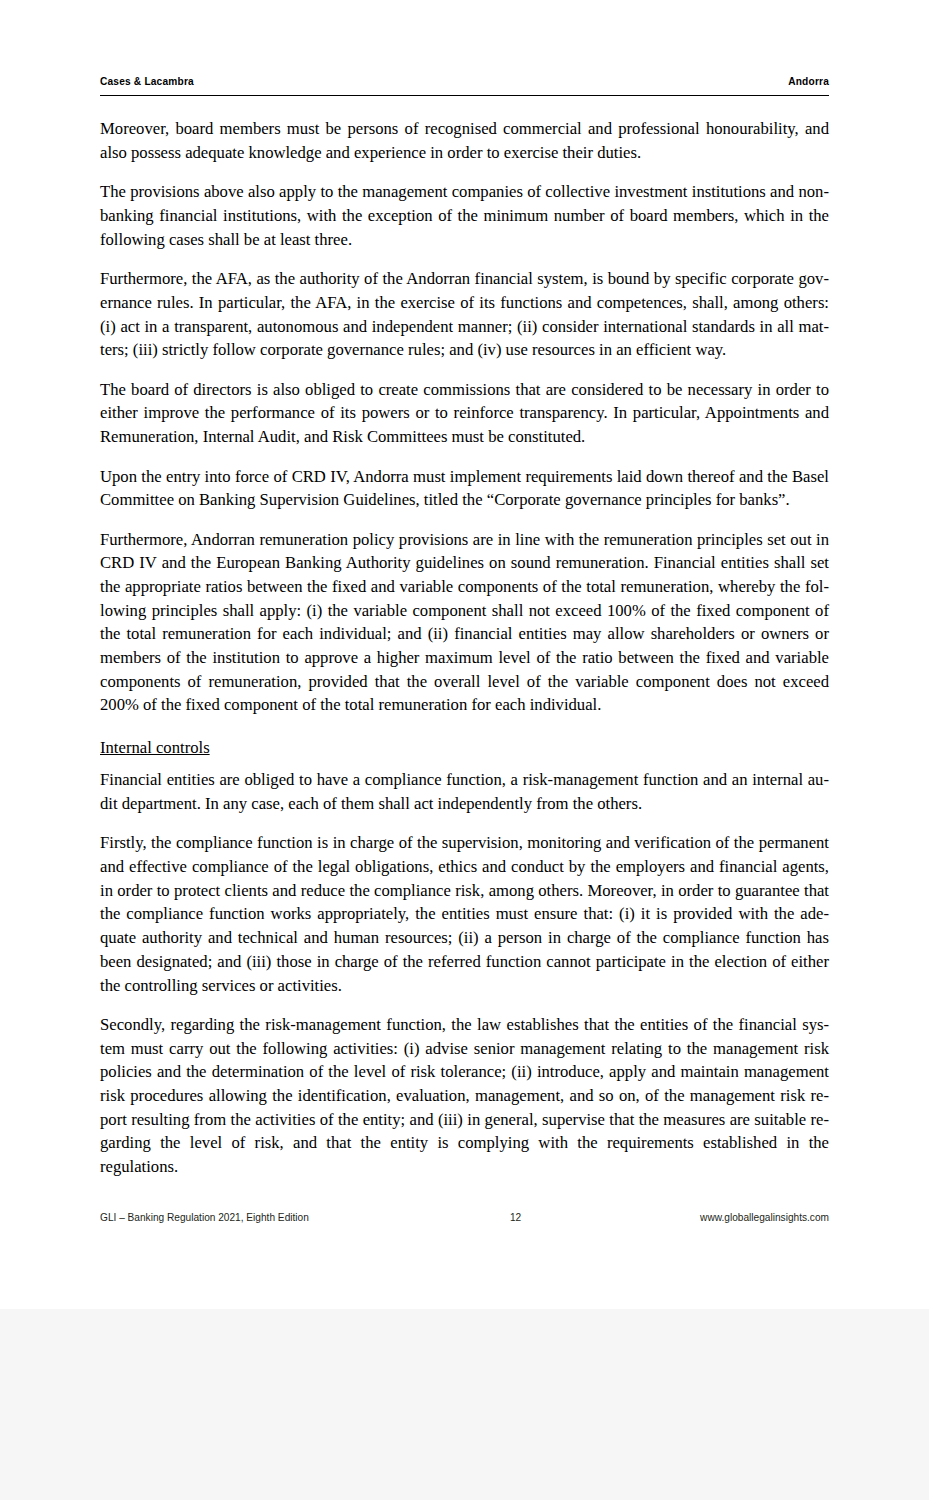Cases & Lacambra Andorra
Moreover, board members must be persons of recognised commercial and professional honourability, and also possess adequate knowledge and experience in order to exercise their duties.
The provisions above also apply to the management companies of collective investment institutions and non-banking financial institutions, with the exception of the minimum number of board members, which in the following cases shall be at least three.
Furthermore, the AFA, as the authority of the Andorran financial system, is bound by specific corporate governance rules. In particular, the AFA, in the exercise of its functions and competences, shall, among others: (i) act in a transparent, autonomous and independent manner; (ii) consider international standards in all matters; (iii) strictly follow corporate governance rules; and (iv) use resources in an efficient way.
The board of directors is also obliged to create commissions that are considered to be necessary in order to either improve the performance of its powers or to reinforce transparency. In particular, Appointments and Remuneration, Internal Audit, and Risk Committees must be constituted.
Upon the entry into force of CRD IV, Andorra must implement requirements laid down thereof and the Basel Committee on Banking Supervision Guidelines, titled the “Corporate governance principles for banks”.
Furthermore, Andorran remuneration policy provisions are in line with the remuneration principles set out in CRD IV and the European Banking Authority guidelines on sound remuneration. Financial entities shall set the appropriate ratios between the fixed and variable components of the total remuneration, whereby the following principles shall apply: (i) the variable component shall not exceed 100% of the fixed component of the total remuneration for each individual; and (ii) financial entities may allow shareholders or owners or members of the institution to approve a higher maximum level of the ratio between the fixed and variable components of remuneration, provided that the overall level of the variable component does not exceed 200% of the fixed component of the total remuneration for each individual.
Internal controls
Financial entities are obliged to have a compliance function, a risk-management function and an internal audit department. In any case, each of them shall act independently from the others.
Firstly, the compliance function is in charge of the supervision, monitoring and verification of the permanent and effective compliance of the legal obligations, ethics and conduct by the employers and financial agents, in order to protect clients and reduce the compliance risk, among others. Moreover, in order to guarantee that the compliance function works appropriately, the entities must ensure that: (i) it is provided with the adequate authority and technical and human resources; (ii) a person in charge of the compliance function has been designated; and (iii) those in charge of the referred function cannot participate in the election of either the controlling services or activities.
Secondly, regarding the risk-management function, the law establishes that the entities of the financial system must carry out the following activities: (i) advise senior management relating to the management risk policies and the determination of the level of risk tolerance; (ii) introduce, apply and maintain management risk procedures allowing the identification, evaluation, management, and so on, of the management risk report resulting from the activities of the entity; and (iii) in general, supervise that the measures are suitable regarding the level of risk, and that the entity is complying with the requirements established in the regulations.
GLI – Banking Regulation 2021, Eighth Edition 12 www.globallegalinsights.com